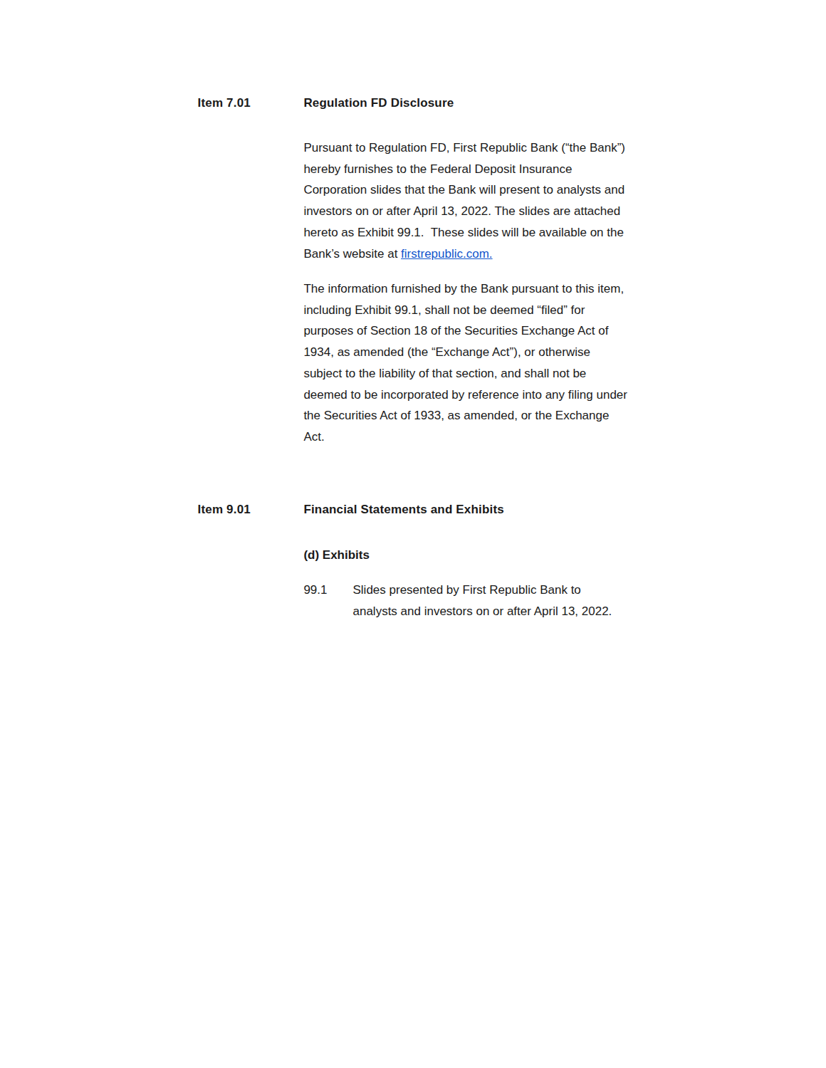Item 7.01
Regulation FD Disclosure
Pursuant to Regulation FD, First Republic Bank (“the Bank”) hereby furnishes to the Federal Deposit Insurance Corporation slides that the Bank will present to analysts and investors on or after April 13, 2022. The slides are attached hereto as Exhibit 99.1. These slides will be available on the Bank’s website at firstrepublic.com.
The information furnished by the Bank pursuant to this item, including Exhibit 99.1, shall not be deemed “filed” for purposes of Section 18 of the Securities Exchange Act of 1934, as amended (the “Exchange Act”), or otherwise subject to the liability of that section, and shall not be deemed to be incorporated by reference into any filing under the Securities Act of 1933, as amended, or the Exchange Act.
Item 9.01
Financial Statements and Exhibits
(d) Exhibits
99.1
Slides presented by First Republic Bank to analysts and investors on or after April 13, 2022.